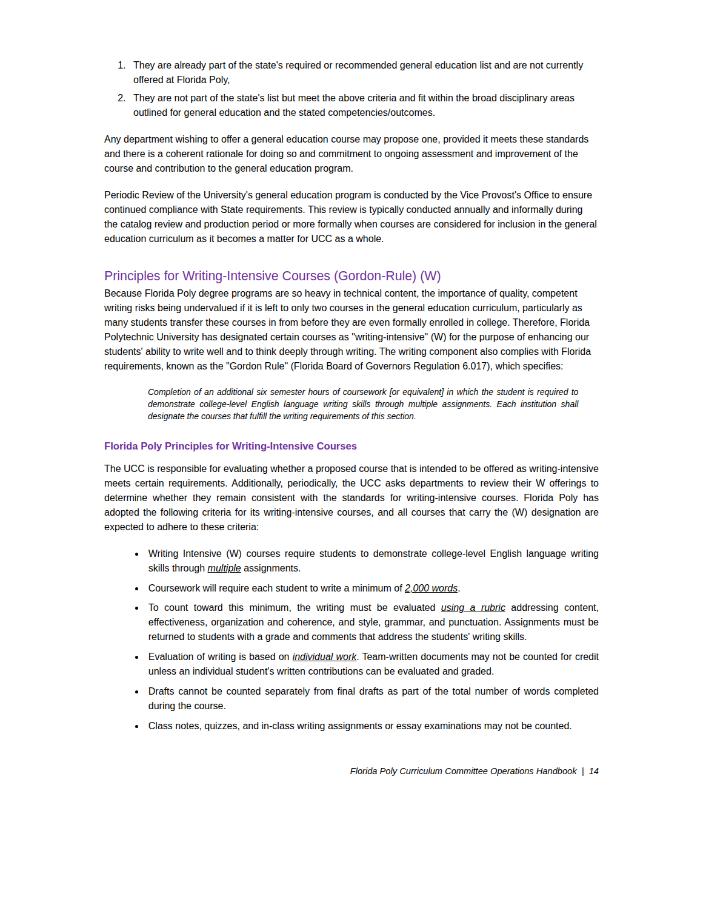They are already part of the state's required or recommended general education list and are not currently offered at Florida Poly,
They are not part of the state's list but meet the above criteria and fit within the broad disciplinary areas outlined for general education and the stated competencies/outcomes.
Any department wishing to offer a general education course may propose one, provided it meets these standards and there is a coherent rationale for doing so and commitment to ongoing assessment and improvement of the course and contribution to the general education program.
Periodic Review of the University's general education program is conducted by the Vice Provost's Office to ensure continued compliance with State requirements. This review is typically conducted annually and informally during the catalog review and production period or more formally when courses are considered for inclusion in the general education curriculum as it becomes a matter for UCC as a whole.
Principles for Writing-Intensive Courses (Gordon-Rule) (W)
Because Florida Poly degree programs are so heavy in technical content, the importance of quality, competent writing risks being undervalued if it is left to only two courses in the general education curriculum, particularly as many students transfer these courses in from before they are even formally enrolled in college. Therefore, Florida Polytechnic University has designated certain courses as "writing-intensive" (W) for the purpose of enhancing our students' ability to write well and to think deeply through writing. The writing component also complies with Florida requirements, known as the "Gordon Rule" (Florida Board of Governors Regulation 6.017), which specifies:
Completion of an additional six semester hours of coursework [or equivalent] in which the student is required to demonstrate college-level English language writing skills through multiple assignments. Each institution shall designate the courses that fulfill the writing requirements of this section.
Florida Poly Principles for Writing-Intensive Courses
The UCC is responsible for evaluating whether a proposed course that is intended to be offered as writing-intensive meets certain requirements. Additionally, periodically, the UCC asks departments to review their W offerings to determine whether they remain consistent with the standards for writing-intensive courses. Florida Poly has adopted the following criteria for its writing-intensive courses, and all courses that carry the (W) designation are expected to adhere to these criteria:
Writing Intensive (W) courses require students to demonstrate college-level English language writing skills through multiple assignments.
Coursework will require each student to write a minimum of 2,000 words.
To count toward this minimum, the writing must be evaluated using a rubric addressing content, effectiveness, organization and coherence, and style, grammar, and punctuation. Assignments must be returned to students with a grade and comments that address the students' writing skills.
Evaluation of writing is based on individual work. Team-written documents may not be counted for credit unless an individual student's written contributions can be evaluated and graded.
Drafts cannot be counted separately from final drafts as part of the total number of words completed during the course.
Class notes, quizzes, and in-class writing assignments or essay examinations may not be counted.
Florida Poly Curriculum Committee Operations Handbook | 14